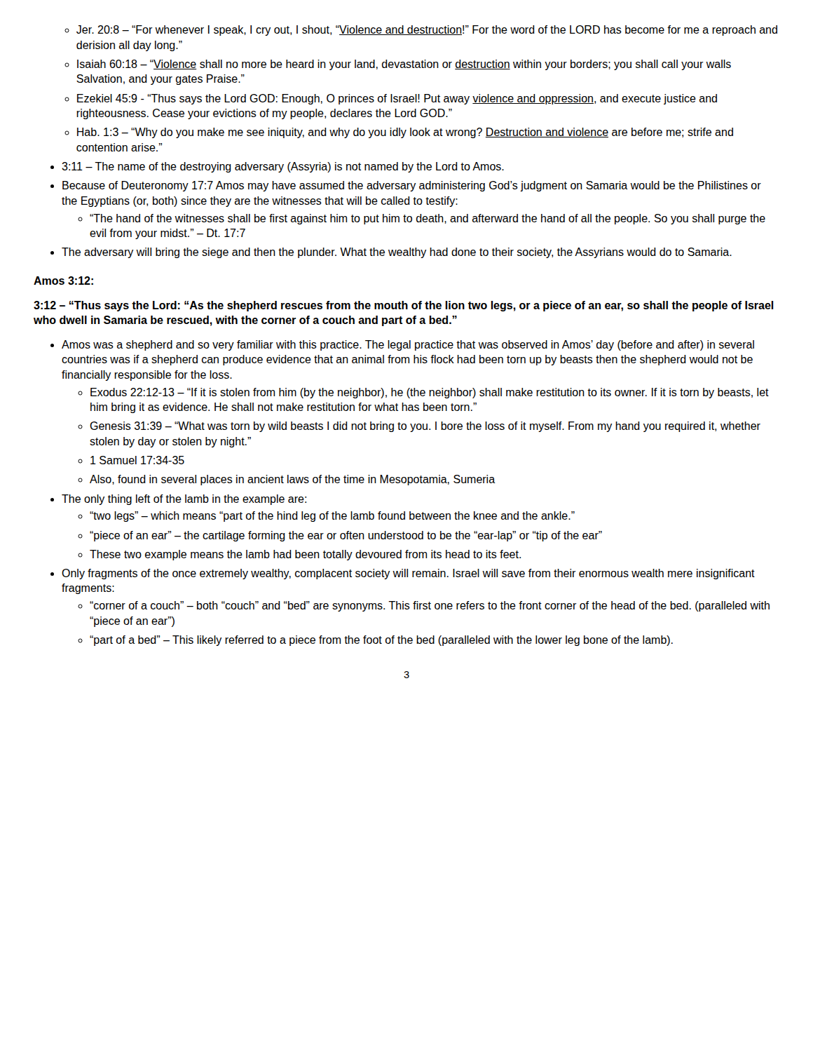Jer. 20:8 – “For whenever I speak, I cry out, I shout, “Violence and destruction!” For the word of the LORD has become for me a reproach and derision all day long.”
Isaiah 60:18 – “Violence shall no more be heard in your land, devastation or destruction within your borders; you shall call your walls Salvation, and your gates Praise.”
Ezekiel 45:9 - “Thus says the Lord GOD: Enough, O princes of Israel! Put away violence and oppression, and execute justice and righteousness. Cease your evictions of my people, declares the Lord GOD.”
Hab. 1:3 – “Why do you make me see iniquity, and why do you idly look at wrong? Destruction and violence are before me; strife and contention arise.”
3:11 – The name of the destroying adversary (Assyria) is not named by the Lord to Amos.
Because of Deuteronomy 17:7 Amos may have assumed the adversary administering God’s judgment on Samaria would be the Philistines or the Egyptians (or, both) since they are the witnesses that will be called to testify:
“The hand of the witnesses shall be first against him to put him to death, and afterward the hand of all the people. So you shall purge the evil from your midst.” – Dt. 17:7
The adversary will bring the siege and then the plunder. What the wealthy had done to their society, the Assyrians would do to Samaria.
Amos 3:12:
3:12 – “Thus says the Lord: “As the shepherd rescues from the mouth of the lion two legs, or a piece of an ear, so shall the people of Israel who dwell in Samaria be rescued, with the corner of a couch and part of a bed.”
Amos was a shepherd and so very familiar with this practice. The legal practice that was observed in Amos’ day (before and after) in several countries was if a shepherd can produce evidence that an animal from his flock had been torn up by beasts then the shepherd would not be financially responsible for the loss.
Exodus 22:12-13 – “If it is stolen from him (by the neighbor), he (the neighbor) shall make restitution to its owner. If it is torn by beasts, let him bring it as evidence. He shall not make restitution for what has been torn.”
Genesis 31:39 – “What was torn by wild beasts I did not bring to you. I bore the loss of it myself. From my hand you required it, whether stolen by day or stolen by night.”
1 Samuel 17:34-35
Also, found in several places in ancient laws of the time in Mesopotamia, Sumeria
The only thing left of the lamb in the example are:
“two legs” – which means “part of the hind leg of the lamb found between the knee and the ankle.”
“piece of an ear” – the cartilage forming the ear or often understood to be the “ear-lap” or “tip of the ear”
These two example means the lamb had been totally devoured from its head to its feet.
Only fragments of the once extremely wealthy, complacent society will remain. Israel will save from their enormous wealth mere insignificant fragments:
“corner of a couch” – both “couch” and “bed” are synonyms. This first one refers to the front corner of the head of the bed. (paralleled with “piece of an ear”)
“part of a bed” – This likely referred to a piece from the foot of the bed (paralleled with the lower leg bone of the lamb).
3